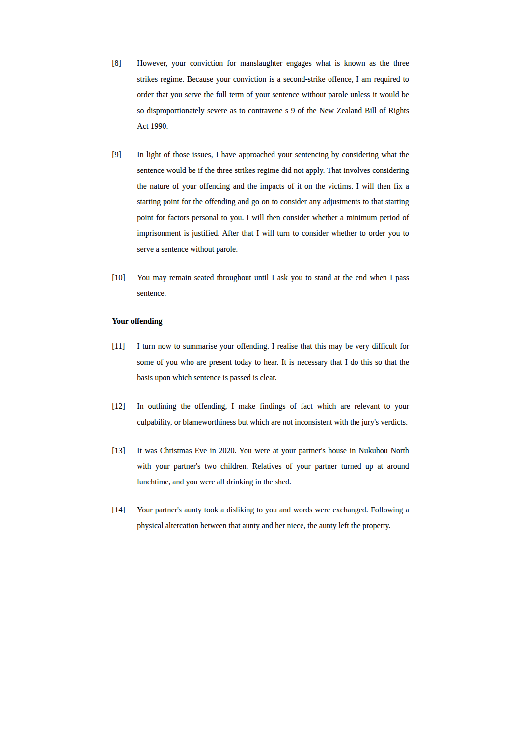[8] However, your conviction for manslaughter engages what is known as the three strikes regime. Because your conviction is a second-strike offence, I am required to order that you serve the full term of your sentence without parole unless it would be so disproportionately severe as to contravene s 9 of the New Zealand Bill of Rights Act 1990.
[9] In light of those issues, I have approached your sentencing by considering what the sentence would be if the three strikes regime did not apply. That involves considering the nature of your offending and the impacts of it on the victims. I will then fix a starting point for the offending and go on to consider any adjustments to that starting point for factors personal to you. I will then consider whether a minimum period of imprisonment is justified. After that I will turn to consider whether to order you to serve a sentence without parole.
[10] You may remain seated throughout until I ask you to stand at the end when I pass sentence.
Your offending
[11] I turn now to summarise your offending. I realise that this may be very difficult for some of you who are present today to hear. It is necessary that I do this so that the basis upon which sentence is passed is clear.
[12] In outlining the offending, I make findings of fact which are relevant to your culpability, or blameworthiness but which are not inconsistent with the jury's verdicts.
[13] It was Christmas Eve in 2020. You were at your partner's house in Nukuhou North with your partner's two children. Relatives of your partner turned up at around lunchtime, and you were all drinking in the shed.
[14] Your partner's aunty took a disliking to you and words were exchanged. Following a physical altercation between that aunty and her niece, the aunty left the property.